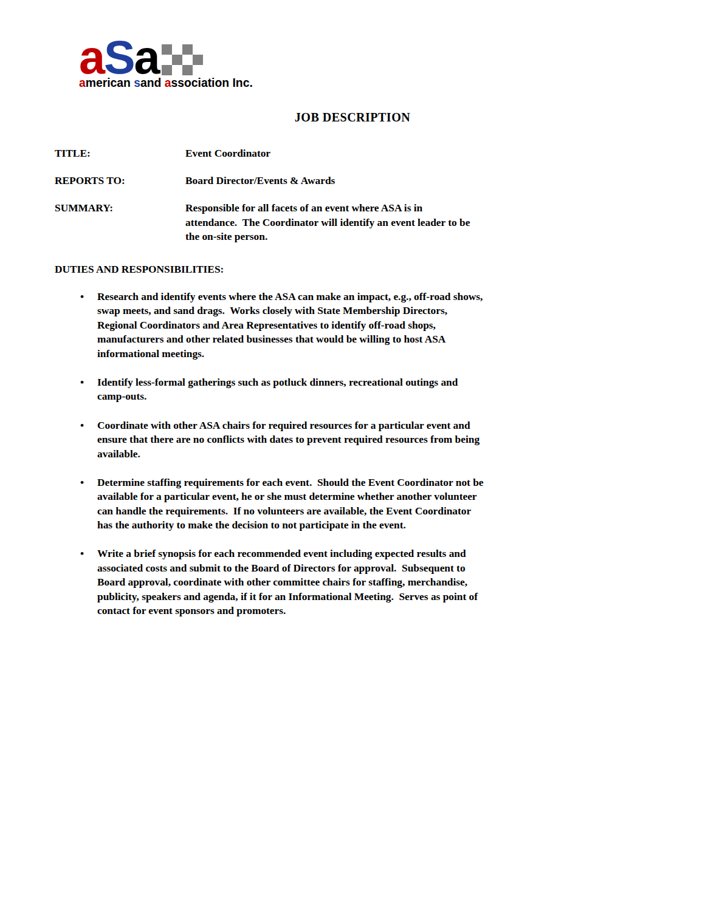aSa
american sand association Inc.
JOB DESCRIPTION
TITLE:
Event Coordinator
REPORTS TO:
Board Director/Events & Awards
SUMMARY:
Responsible for all facets of an event where ASA is in attendance. The Coordinator will identify an event leader to be the on-site person.
DUTIES AND RESPONSIBILITIES:
Research and identify events where the ASA can make an impact, e.g., off-road shows, swap meets, and sand drags. Works closely with State Membership Directors, Regional Coordinators and Area Representatives to identify off-road shops, manufacturers and other related businesses that would be willing to host ASA informational meetings.
Identify less-formal gatherings such as potluck dinners, recreational outings and camp-outs.
Coordinate with other ASA chairs for required resources for a particular event and ensure that there are no conflicts with dates to prevent required resources from being available.
Determine staffing requirements for each event. Should the Event Coordinator not be available for a particular event, he or she must determine whether another volunteer can handle the requirements. If no volunteers are available, the Event Coordinator has the authority to make the decision to not participate in the event.
Write a brief synopsis for each recommended event including expected results and associated costs and submit to the Board of Directors for approval. Subsequent to Board approval, coordinate with other committee chairs for staffing, merchandise, publicity, speakers and agenda, if it for an Informational Meeting. Serves as point of contact for event sponsors and promoters.